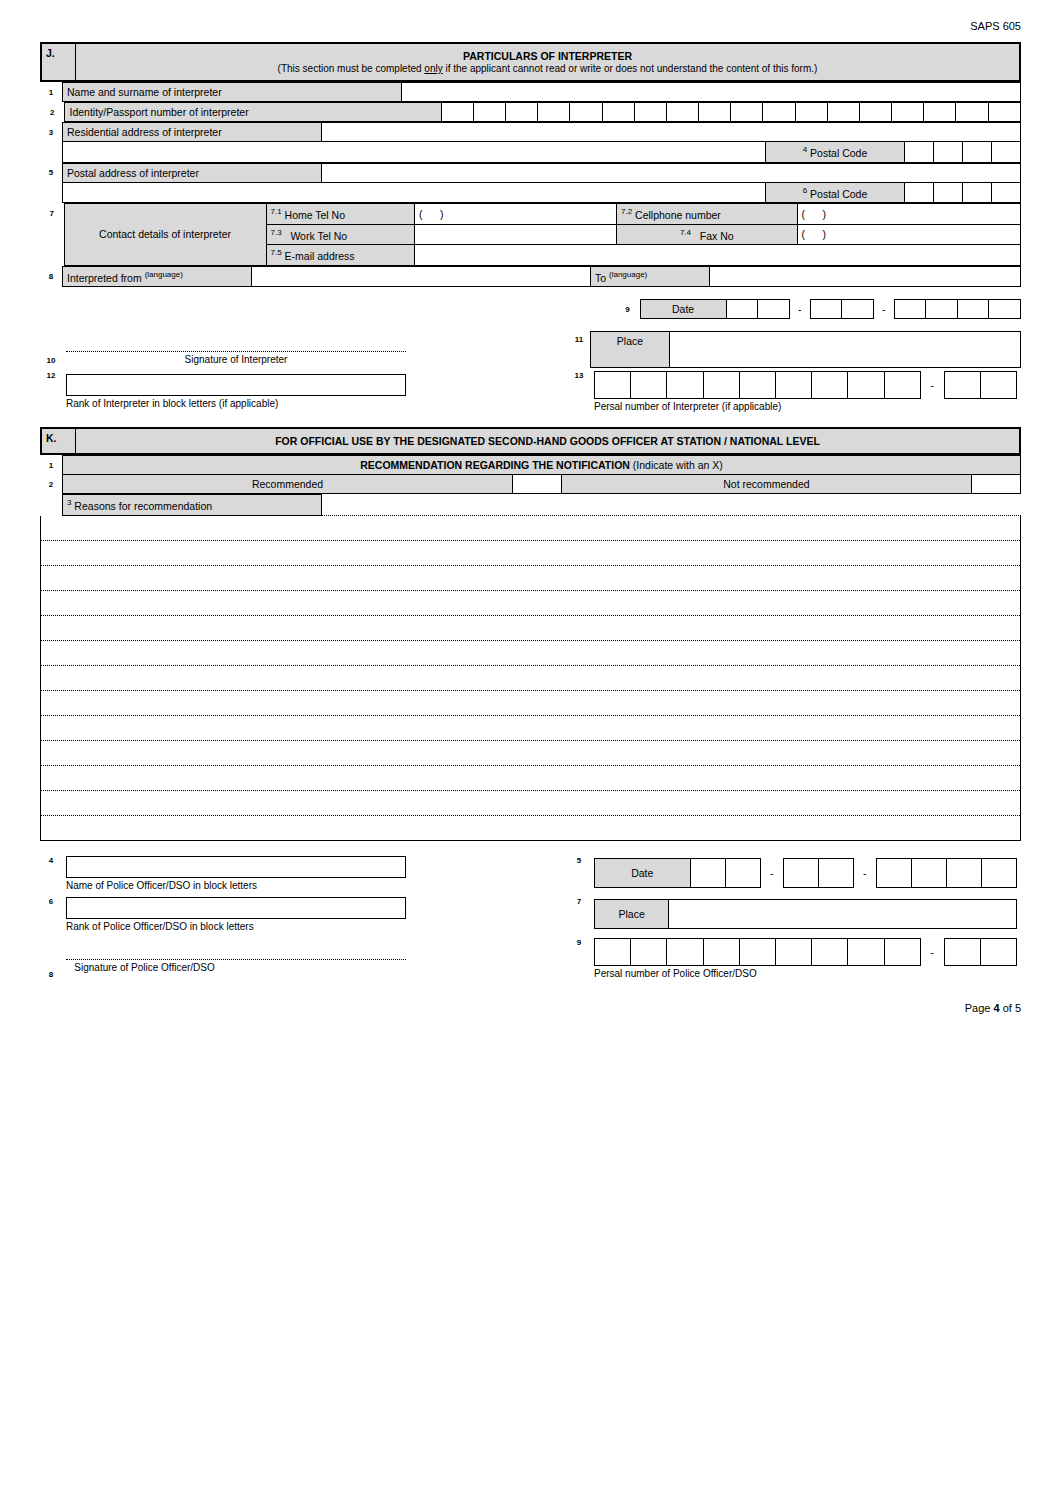SAPS 605
| J. | PARTICULARS OF INTERPRETER (This section must be completed only if the applicant cannot read or write or does not understand the content of this form.) |
| 1 | Name and surname of interpreter | |
| 2 | Identity/Passport number of interpreter | | | | | | | | | | | | | | | | | | |
| 3 | Residential address of interpreter | |
| | | 4 Postal Code | | | | |
| 5 | Postal address of interpreter | |
| | | 6 Postal Code | | | | |
| 7 | Contact details of interpreter | 7.1 Home Tel No | ( ) | 7.2 Cellphone number | ( ) |
| | 7.3 Work Tel No | | 7.4 Fax No | ( ) |
| | 7.5 E-mail address | |
| 8 | Interpreted from (language) | | To (language) | |
| | 9 | Date | | | - | | | - | | | | |
| 10 | Signature of Interpreter | | 11 | Place | |
| 12 | Rank of Interpreter in block letters (if applicable) | | 13 | / / / / / / / / / / - / / / Persal number of Interpreter (if applicable) |
| K. | FOR OFFICIAL USE BY THE DESIGNATED SECOND-HAND GOODS OFFICER AT STATION / NATIONAL LEVEL |
| 1 | RECOMMENDATION REGARDING THE NOTIFICATION (Indicate with an X) |
| 2 | Recommended | | Not recommended | |
| | 3 Reasons for recommendation | |
| 4 | Name of Police Officer/DSO in block letters | | 5 | / Date / / / - / / / - / / / / / |
| 6 | Rank of Police Officer/DSO in block letters | | 7 | / Place / / |
| 8 | Signature of Police Officer/DSO | | 9 | / / / / / / / / / / - / / / Persal number of Police Officer/DSO |
Page 4 of 5